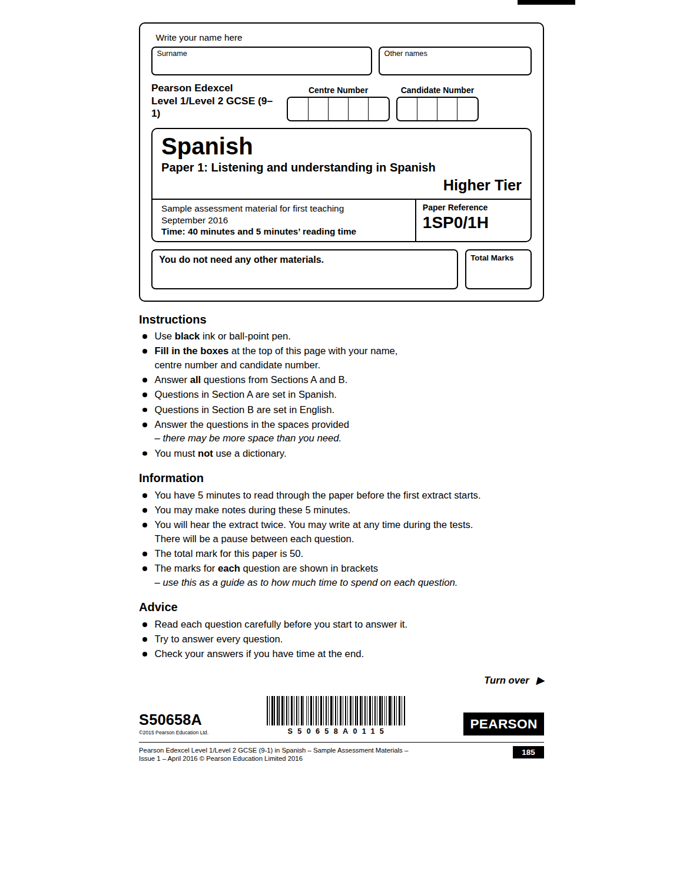Write your name here
Surname
Other names
Pearson Edexcel
Level 1/Level 2 GCSE (9–1)
Centre Number
Candidate Number
Spanish
Paper 1: Listening and understanding in Spanish
Higher Tier
Sample assessment material for first teaching
September 2016
Time: 40 minutes and 5 minutes’ reading time
Paper Reference
1SP0/1H
You do not need any other materials.
Total Marks
Instructions
Use black ink or ball-point pen.
Fill in the boxes at the top of this page with your name,
centre number and candidate number.
Answer all questions from Sections A and B.
Questions in Section A are set in Spanish.
Questions in Section B are set in English.
Answer the questions in the spaces provided
– there may be more space than you need.
You must not use a dictionary.
Information
You have 5 minutes to read through the paper before the first extract starts.
You may make notes during these 5 minutes.
You will hear the extract twice. You may write at any time during the tests.
There will be a pause between each question.
The total mark for this paper is 50.
The marks for each question are shown in brackets
– use this as a guide as to how much time to spend on each question.
Advice
Read each question carefully before you start to answer it.
Try to answer every question.
Check your answers if you have time at the end.
Turn over ▶
S50658A
©2015 Pearson Education Ltd.
S50658A0115
PEARSON
Pearson Edexcel Level 1/Level 2 GCSE (9-1) in Spanish – Sample Assessment Materials –
Issue 1 – April 2016 © Pearson Education Limited 2016
185